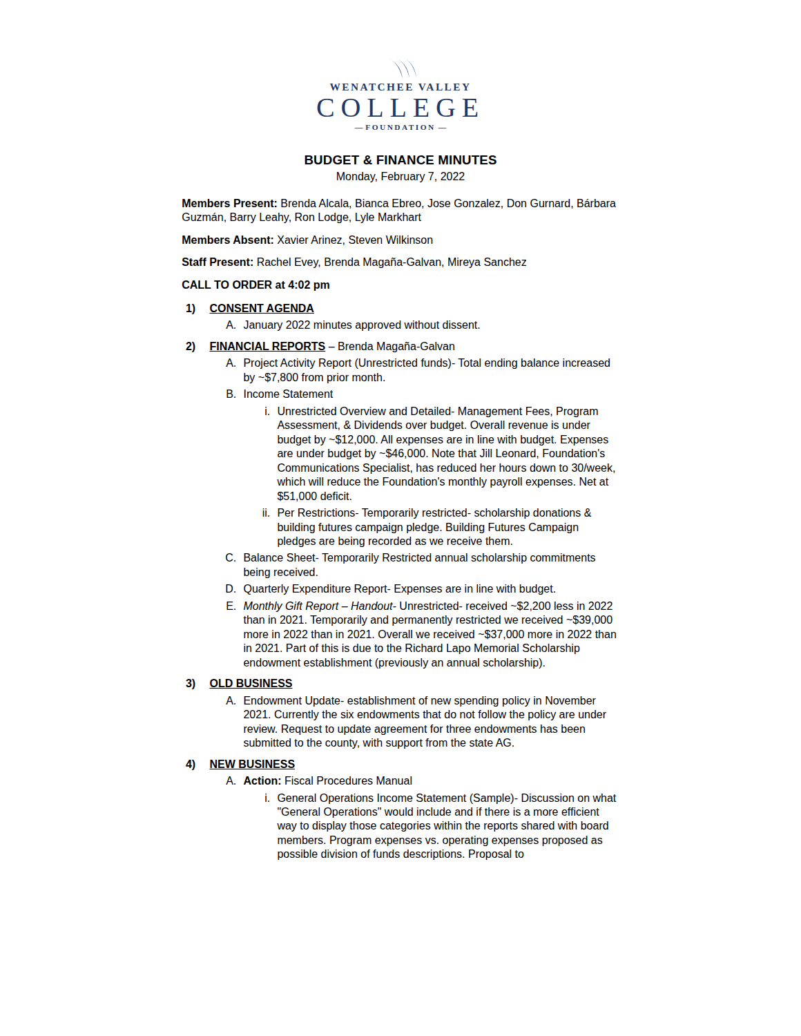WENATCHEE VALLEY
COLLEGE
FOUNDATION
BUDGET & FINANCE MINUTES
Monday, February 7, 2022
Members Present: Brenda Alcala, Bianca Ebreo, Jose Gonzalez, Don Gurnard, Bárbara Guzmán, Barry Leahy, Ron Lodge, Lyle Markhart
Members Absent: Xavier Arinez, Steven Wilkinson
Staff Present: Rachel Evey, Brenda Magaña-Galvan, Mireya Sanchez
CALL TO ORDER at 4:02 pm
CONSENT AGENDA
January 2022 minutes approved without dissent.
FINANCIAL REPORTS – Brenda Magaña-Galvan
Project Activity Report (Unrestricted funds)- Total ending balance increased by ~$7,800 from prior month.
Income Statement
Unrestricted Overview and Detailed- Management Fees, Program Assessment, & Dividends over budget. Overall revenue is under budget by ~$12,000. All expenses are in line with budget. Expenses are under budget by ~$46,000. Note that Jill Leonard, Foundation's Communications Specialist, has reduced her hours down to 30/week, which will reduce the Foundation's monthly payroll expenses. Net at $51,000 deficit.
Per Restrictions- Temporarily restricted- scholarship donations & building futures campaign pledge. Building Futures Campaign pledges are being recorded as we receive them.
Balance Sheet- Temporarily Restricted annual scholarship commitments being received.
Quarterly Expenditure Report- Expenses are in line with budget.
Monthly Gift Report – Handout- Unrestricted- received ~$2,200 less in 2022 than in 2021. Temporarily and permanently restricted we received ~$39,000 more in 2022 than in 2021. Overall we received ~$37,000 more in 2022 than in 2021. Part of this is due to the Richard Lapo Memorial Scholarship endowment establishment (previously an annual scholarship).
OLD BUSINESS
Endowment Update- establishment of new spending policy in November 2021. Currently the six endowments that do not follow the policy are under review. Request to update agreement for three endowments has been submitted to the county, with support from the state AG.
NEW BUSINESS
Action: Fiscal Procedures Manual
General Operations Income Statement (Sample)- Discussion on what "General Operations" would include and if there is a more efficient way to display those categories within the reports shared with board members. Program expenses vs. operating expenses proposed as possible division of funds descriptions. Proposal to